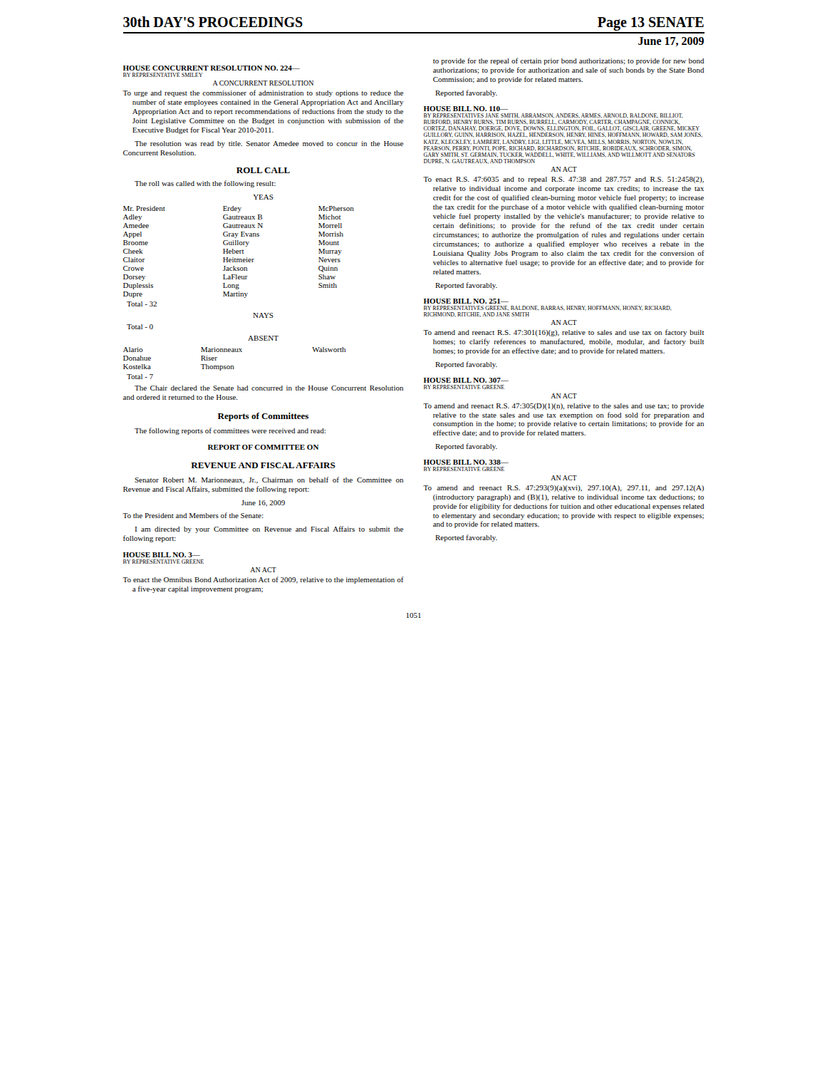30th DAY'S PROCEEDINGS
Page 13 SENATE
June 17, 2009
HOUSE CONCURRENT RESOLUTION NO. 224—
BY REPRESENTATIVE SMILEY
A CONCURRENT RESOLUTION
To urge and request the commissioner of administration to study options to reduce the number of state employees contained in the General Appropriation Act and Ancillary Appropriation Act and to report recommendations of reductions from the study to the Joint Legislative Committee on the Budget in conjunction with submission of the Executive Budget for Fiscal Year 2010-2011.
The resolution was read by title. Senator Amedee moved to concur in the House Concurrent Resolution.
ROLL CALL
The roll was called with the following result:
YEAS
| Mr. President | Erdey | McPherson |
| Adley | Gautreaux B | Michot |
| Amedee | Gautreaux N | Morrell |
| Appel | Gray Evans | Morrish |
| Broome | Guillory | Mount |
| Cheek | Hebert | Murray |
| Claitor | Heitmeier | Nevers |
| Crowe | Jackson | Quinn |
| Dorsey | LaFleur | Shaw |
| Duplessis | Long | Smith |
| Dupre | Martiny | |
Total - 32
NAYS
Total - 0
ABSENT
| Alario | Marionneaux | Walsworth |
| Donahue | Riser | |
| Kostelka | Thompson | |
Total - 7
The Chair declared the Senate had concurred in the House Concurrent Resolution and ordered it returned to the House.
Reports of Committees
The following reports of committees were received and read:
REPORT OF COMMITTEE ON
REVENUE AND FISCAL AFFAIRS
Senator Robert M. Marionneaux, Jr., Chairman on behalf of the Committee on Revenue and Fiscal Affairs, submitted the following report:
June 16, 2009
To the President and Members of the Senate:
I am directed by your Committee on Revenue and Fiscal Affairs to submit the following report:
HOUSE BILL NO. 3—
BY REPRESENTATIVE GREENE
AN ACT
To enact the Omnibus Bond Authorization Act of 2009, relative to the implementation of a five-year capital improvement program;
to provide for the repeal of certain prior bond authorizations; to provide for new bond authorizations; to provide for authorization and sale of such bonds by the State Bond Commission; and to provide for related matters.
Reported favorably.
HOUSE BILL NO. 110—
BY REPRESENTATIVES JANE SMITH, ABRAMSON, ANDERS, ARMES, ARNOLD, BALDONE, BILLIOT, BURFORD, HENRY BURNS, TIM BURNS, BURRELL, CARMODY, CARTER, CHAMPAGNE, CONNICK, CORTEZ, DANAHAY, DOERGE, DOVE, DOWNS, ELLINGTON, FOIL, GALLOT, GISCLAIR, GREENE, MICKEY GUILLORY, GUINN, HARRISON, HAZEL, HENDERSON, HENRY, HINES, HOFFMANN, HOWARD, SAM JONES, KATZ, KLECKLEY, LAMBERT, LANDRY, LIGI, LITTLE, MCVEA, MILLS, MORRIS, NORTON, NOWLIN, PEARSON, PERRY, PONTI, POPE, RICHARD, RICHARDSON, RITCHIE, ROBIDEAUX, SCHRODER, SIMON, GARY SMITH, ST. GERMAIN, TUCKER, WADDELL, WHITE, WILLIAMS, AND WILLMOTT AND SENATORS DUPRE, N. GAUTREAUX, AND THOMPSON
AN ACT
To enact R.S. 47:6035 and to repeal R.S. 47:38 and 287.757 and R.S. 51:2458(2), relative to individual income and corporate income tax credits; to increase the tax credit for the cost of qualified clean-burning motor vehicle fuel property; to increase the tax credit for the purchase of a motor vehicle with qualified clean-burning motor vehicle fuel property installed by the vehicle's manufacturer; to provide relative to certain definitions; to provide for the refund of the tax credit under certain circumstances; to authorize the promulgation of rules and regulations under certain circumstances; to authorize a qualified employer who receives a rebate in the Louisiana Quality Jobs Program to also claim the tax credit for the conversion of vehicles to alternative fuel usage; to provide for an effective date; and to provide for related matters.
Reported favorably.
HOUSE BILL NO. 251—
BY REPRESENTATIVES GREENE, BALDONE, BARRAS, HENRY, HOFFMANN, HONEY, RICHARD, RICHMOND, RITCHIE, AND JANE SMITH
AN ACT
To amend and reenact R.S. 47:301(16)(g), relative to sales and use tax on factory built homes; to clarify references to manufactured, mobile, modular, and factory built homes; to provide for an effective date; and to provide for related matters.
Reported favorably.
HOUSE BILL NO. 307—
BY REPRESENTATIVE GREENE
AN ACT
To amend and reenact R.S. 47:305(D)(1)(n), relative to the sales and use tax; to provide relative to the state sales and use tax exemption on food sold for preparation and consumption in the home; to provide relative to certain limitations; to provide for an effective date; and to provide for related matters.
Reported favorably.
HOUSE BILL NO. 338—
BY REPRESENTATIVE GREENE
AN ACT
To amend and reenact R.S. 47:293(9)(a)(xvi), 297.10(A), 297.11, and 297.12(A)(introductory paragraph) and (B)(1), relative to individual income tax deductions; to provide for eligibility for deductions for tuition and other educational expenses related to elementary and secondary education; to provide with respect to eligible expenses; and to provide for related matters.
Reported favorably.
1051